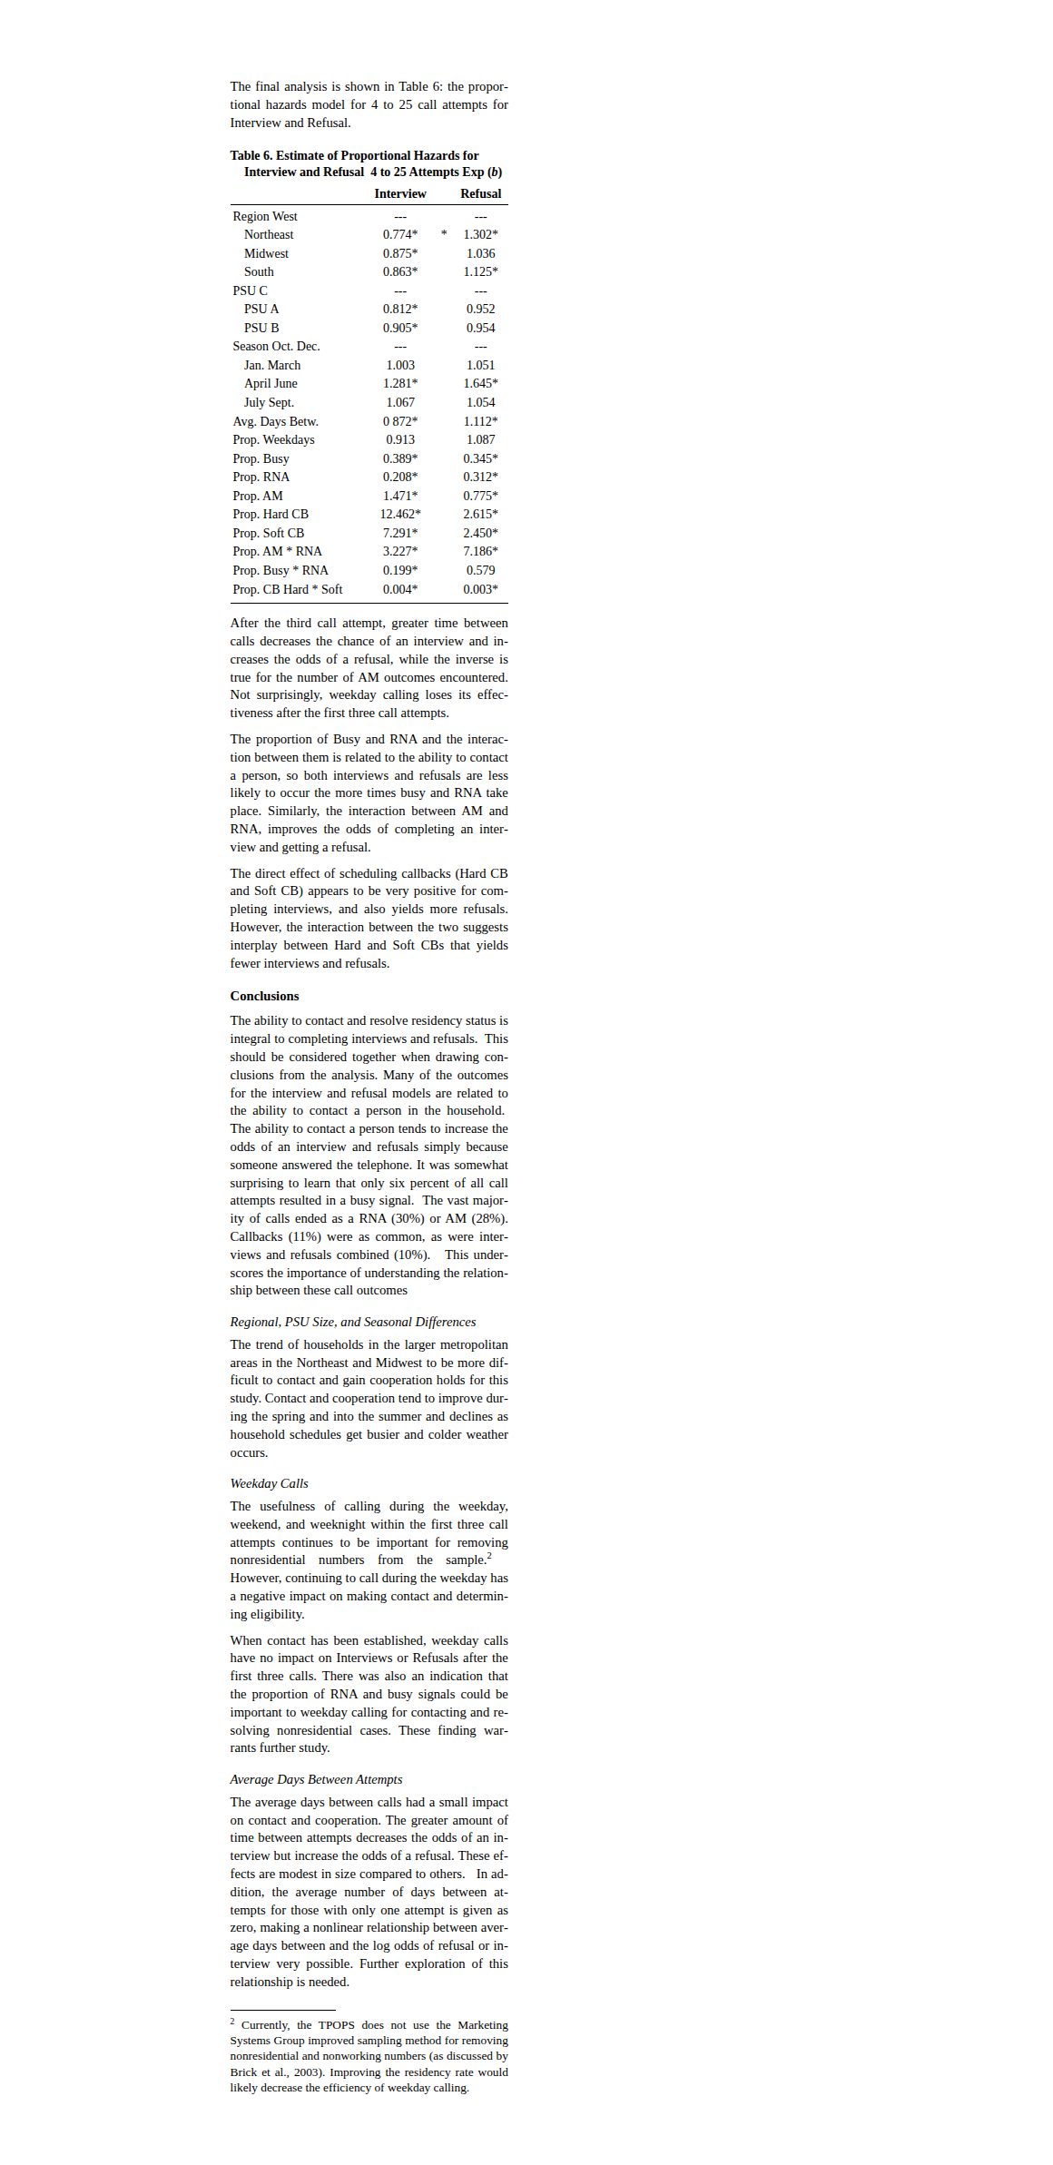The final analysis is shown in Table 6: the proportional hazards model for 4 to 25 call attempts for Interview and Refusal.
Table 6. Estimate of Proportional Hazards for Interview and Refusal 4 to 25 Attempts Exp ( b )
| | Interview | | Refusal |
| --- | --- | --- | --- |
| Region West | --- | | --- |
| Northeast | 0.774* | * | 1.302* |
| Midwest | 0.875* | | 1.036 |
| South | 0.863* | | 1.125* |
| PSU C | --- | | --- |
| PSU A | 0.812* | | 0.952 |
| PSU B | 0.905* | | 0.954 |
| Season Oct. Dec. | --- | | --- |
| Jan. March | 1.003 | | 1.051 |
| April June | 1.281* | | 1.645* |
| July Sept. | 1.067 | | 1.054 |
| Avg. Days Betw. | 0 872* | | 1.112* |
| Prop. Weekdays | 0.913 | | 1.087 |
| Prop. Busy | 0.389* | | 0.345* |
| Prop. RNA | 0.208* | | 0.312* |
| Prop. AM | 1.471* | | 0.775* |
| Prop. Hard CB | 12.462* | | 2.615* |
| Prop. Soft CB | 7.291* | | 2.450* |
| Prop. AM * RNA | 3.227* | | 7.186* |
| Prop. Busy * RNA | 0.199* | | 0.579 |
| Prop. CB Hard * Soft | 0.004* | | 0.003* |
After the third call attempt, greater time between calls decreases the chance of an interview and increases the odds of a refusal, while the inverse is true for the number of AM outcomes encountered. Not surprisingly, weekday calling loses its effectiveness after the first three call attempts.
The proportion of Busy and RNA and the interaction between them is related to the ability to contact a person, so both interviews and refusals are less likely to occur the more times busy and RNA take place. Similarly, the interaction between AM and RNA, improves the odds of completing an interview and getting a refusal.
The direct effect of scheduling callbacks (Hard CB and Soft CB) appears to be very positive for completing interviews, and also yields more refusals. However, the interaction between the two suggests interplay between Hard and Soft CBs that yields fewer interviews and refusals.
Conclusions
The ability to contact and resolve residency status is integral to completing interviews and refusals. This should be considered together when drawing conclusions from the analysis. Many of the outcomes for the interview and refusal models are related to the ability to contact a person in the household. The ability to contact a person tends to increase the odds of an interview and refusals simply because someone answered the telephone. It was somewhat surprising to learn that only six percent of all call attempts resulted in a busy signal. The vast majority of calls ended as a RNA (30%) or AM (28%). Callbacks (11%) were as common, as were interviews and refusals combined (10%). This underscores the importance of understanding the relationship between these call outcomes
Regional, PSU Size, and Seasonal Differences
The trend of households in the larger metropolitan areas in the Northeast and Midwest to be more difficult to contact and gain cooperation holds for this study. Contact and cooperation tend to improve during the spring and into the summer and declines as household schedules get busier and colder weather occurs.
Weekday Calls
The usefulness of calling during the weekday, weekend, and weeknight within the first three call attempts continues to be important for removing nonresidential numbers from the sample.2 However, continuing to call during the weekday has a negative impact on making contact and determining eligibility.
When contact has been established, weekday calls have no impact on Interviews or Refusals after the first three calls. There was also an indication that the proportion of RNA and busy signals could be important to weekday calling for contacting and resolving nonresidential cases. These finding warrants further study.
Average Days Between Attempts
The average days between calls had a small impact on contact and cooperation. The greater amount of time between attempts decreases the odds of an interview but increase the odds of a refusal. These effects are modest in size compared to others. In addition, the average number of days between attempts for those with only one attempt is given as zero, making a nonlinear relationship between average days between and the log odds of refusal or interview very possible. Further exploration of this relationship is needed.
2 Currently, the TPOPS does not use the Marketing Systems Group improved sampling method for removing nonresidential and nonworking numbers (as discussed by Brick et al., 2003). Improving the residency rate would likely decrease the efficiency of weekday calling.